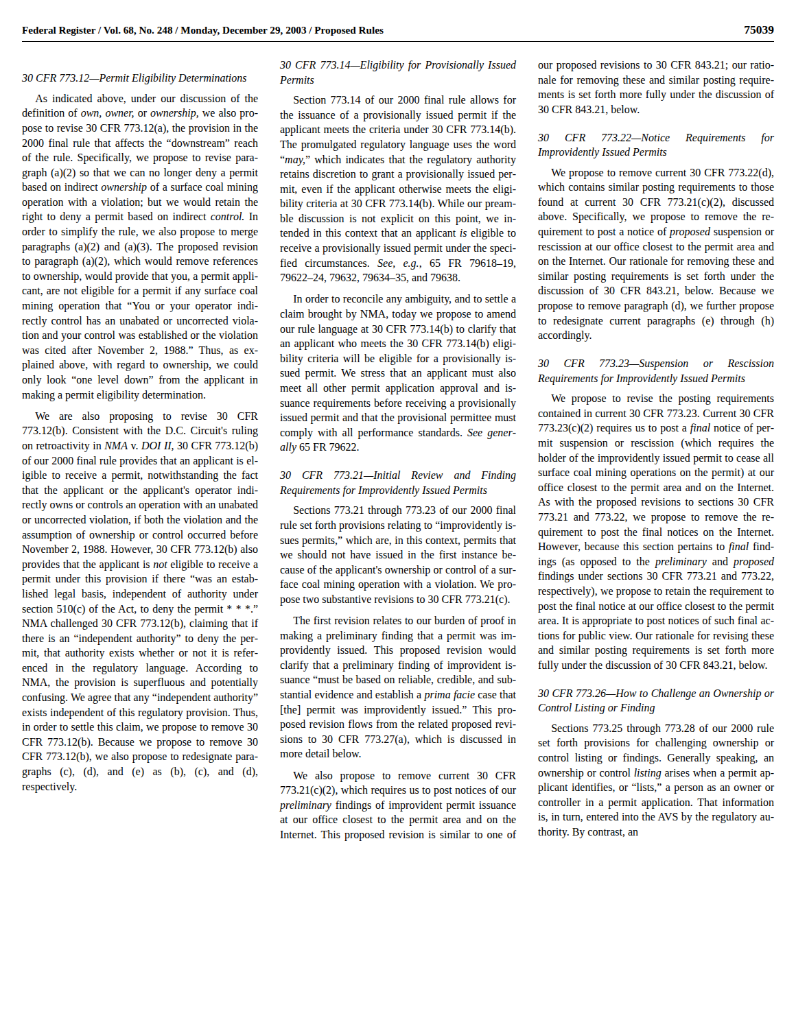Federal Register / Vol. 68, No. 248 / Monday, December 29, 2003 / Proposed Rules
75039
30 CFR 773.12—Permit Eligibility Determinations
As indicated above, under our discussion of the definition of own, owner, or ownership, we also propose to revise 30 CFR 773.12(a), the provision in the 2000 final rule that affects the “downstream” reach of the rule. Specifically, we propose to revise paragraph (a)(2) so that we can no longer deny a permit based on indirect ownership of a surface coal mining operation with a violation; but we would retain the right to deny a permit based on indirect control. In order to simplify the rule, we also propose to merge paragraphs (a)(2) and (a)(3). The proposed revision to paragraph (a)(2), which would remove references to ownership, would provide that you, a permit applicant, are not eligible for a permit if any surface coal mining operation that “You or your operator indirectly control has an unabated or uncorrected violation and your control was established or the violation was cited after November 2, 1988.” Thus, as explained above, with regard to ownership, we could only look “one level down” from the applicant in making a permit eligibility determination.
We are also proposing to revise 30 CFR 773.12(b). Consistent with the D.C. Circuit's ruling on retroactivity in NMA v. DOI II, 30 CFR 773.12(b) of our 2000 final rule provides that an applicant is eligible to receive a permit, notwithstanding the fact that the applicant or the applicant's operator indirectly owns or controls an operation with an unabated or uncorrected violation, if both the violation and the assumption of ownership or control occurred before November 2, 1988. However, 30 CFR 773.12(b) also provides that the applicant is not eligible to receive a permit under this provision if there “was an established legal basis, independent of authority under section 510(c) of the Act, to deny the permit * * *.” NMA challenged 30 CFR 773.12(b), claiming that if there is an “independent authority” to deny the permit, that authority exists whether or not it is referenced in the regulatory language. According to NMA, the provision is superfluous and potentially confusing. We agree that any “independent authority” exists independent of this regulatory provision. Thus, in order to settle this claim, we propose to remove 30 CFR 773.12(b). Because we propose to remove 30 CFR 773.12(b), we also propose to redesignate paragraphs (c), (d), and (e) as (b), (c), and (d), respectively.
30 CFR 773.14—Eligibility for Provisionally Issued Permits
Section 773.14 of our 2000 final rule allows for the issuance of a provisionally issued permit if the applicant meets the criteria under 30 CFR 773.14(b). The promulgated regulatory language uses the word “may,” which indicates that the regulatory authority retains discretion to grant a provisionally issued permit, even if the applicant otherwise meets the eligibility criteria at 30 CFR 773.14(b). While our preamble discussion is not explicit on this point, we intended in this context that an applicant is eligible to receive a provisionally issued permit under the specified circumstances. See, e.g., 65 FR 79618–19, 79622–24, 79632, 79634–35, and 79638.
In order to reconcile any ambiguity, and to settle a claim brought by NMA, today we propose to amend our rule language at 30 CFR 773.14(b) to clarify that an applicant who meets the 30 CFR 773.14(b) eligibility criteria will be eligible for a provisionally issued permit. We stress that an applicant must also meet all other permit application approval and issuance requirements before receiving a provisionally issued permit and that the provisional permittee must comply with all performance standards. See generally 65 FR 79622.
30 CFR 773.21—Initial Review and Finding Requirements for Improvidently Issued Permits
Sections 773.21 through 773.23 of our 2000 final rule set forth provisions relating to “improvidently issues permits,” which are, in this context, permits that we should not have issued in the first instance because of the applicant's ownership or control of a surface coal mining operation with a violation. We propose two substantive revisions to 30 CFR 773.21(c).
The first revision relates to our burden of proof in making a preliminary finding that a permit was improvidently issued. This proposed revision would clarify that a preliminary finding of improvident issuance “must be based on reliable, credible, and substantial evidence and establish a prima facie case that [the] permit was improvidently issued.” This proposed revision flows from the related proposed revisions to 30 CFR 773.27(a), which is discussed in more detail below.
We also propose to remove current 30 CFR 773.21(c)(2), which requires us to post notices of our preliminary findings of improvident permit issuance at our office closest to the permit area and on the Internet. This proposed revision is similar to one of our proposed revisions to 30 CFR 843.21; our rationale for removing these and similar posting requirements is set forth more fully under the discussion of 30 CFR 843.21, below.
30 CFR 773.22—Notice Requirements for Improvidently Issued Permits
We propose to remove current 30 CFR 773.22(d), which contains similar posting requirements to those found at current 30 CFR 773.21(c)(2), discussed above. Specifically, we propose to remove the requirement to post a notice of proposed suspension or rescission at our office closest to the permit area and on the Internet. Our rationale for removing these and similar posting requirements is set forth under the discussion of 30 CFR 843.21, below. Because we propose to remove paragraph (d), we further propose to redesignate current paragraphs (e) through (h) accordingly.
30 CFR 773.23—Suspension or Rescission Requirements for Improvidently Issued Permits
We propose to revise the posting requirements contained in current 30 CFR 773.23. Current 30 CFR 773.23(c)(2) requires us to post a final notice of permit suspension or rescission (which requires the holder of the improvidently issued permit to cease all surface coal mining operations on the permit) at our office closest to the permit area and on the Internet. As with the proposed revisions to sections 30 CFR 773.21 and 773.22, we propose to remove the requirement to post the final notices on the Internet. However, because this section pertains to final findings (as opposed to the preliminary and proposed findings under sections 30 CFR 773.21 and 773.22, respectively), we propose to retain the requirement to post the final notice at our office closest to the permit area. It is appropriate to post notices of such final actions for public view. Our rationale for revising these and similar posting requirements is set forth more fully under the discussion of 30 CFR 843.21, below.
30 CFR 773.26—How to Challenge an Ownership or Control Listing or Finding
Sections 773.25 through 773.28 of our 2000 rule set forth provisions for challenging ownership or control listing or findings. Generally speaking, an ownership or control listing arises when a permit applicant identifies, or “lists,” a person as an owner or controller in a permit application. That information is, in turn, entered into the AVS by the regulatory authority. By contrast, an